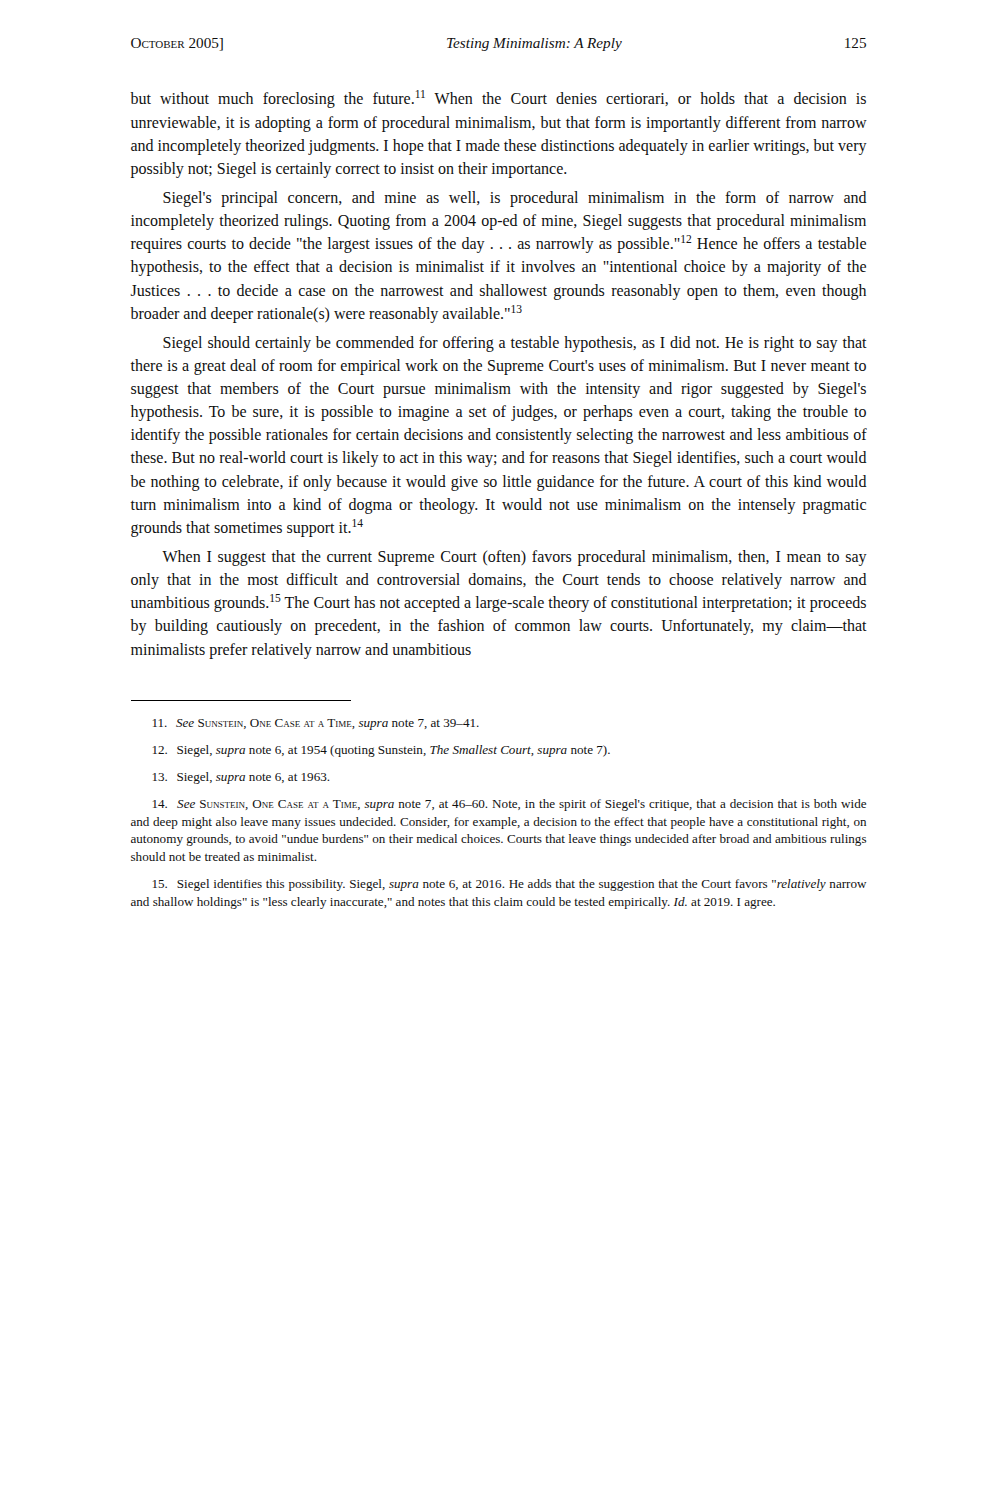October 2005] Testing Minimalism: A Reply 125
but without much foreclosing the future.11 When the Court denies certiorari, or holds that a decision is unreviewable, it is adopting a form of procedural minimalism, but that form is importantly different from narrow and incompletely theorized judgments. I hope that I made these distinctions adequately in earlier writings, but very possibly not; Siegel is certainly correct to insist on their importance.
Siegel's principal concern, and mine as well, is procedural minimalism in the form of narrow and incompletely theorized rulings. Quoting from a 2004 op-ed of mine, Siegel suggests that procedural minimalism requires courts to decide "the largest issues of the day . . . as narrowly as possible."12 Hence he offers a testable hypothesis, to the effect that a decision is minimalist if it involves an "intentional choice by a majority of the Justices . . . to decide a case on the narrowest and shallowest grounds reasonably open to them, even though broader and deeper rationale(s) were reasonably available."13
Siegel should certainly be commended for offering a testable hypothesis, as I did not. He is right to say that there is a great deal of room for empirical work on the Supreme Court's uses of minimalism. But I never meant to suggest that members of the Court pursue minimalism with the intensity and rigor suggested by Siegel's hypothesis. To be sure, it is possible to imagine a set of judges, or perhaps even a court, taking the trouble to identify the possible rationales for certain decisions and consistently selecting the narrowest and less ambitious of these. But no real-world court is likely to act in this way; and for reasons that Siegel identifies, such a court would be nothing to celebrate, if only because it would give so little guidance for the future. A court of this kind would turn minimalism into a kind of dogma or theology. It would not use minimalism on the intensely pragmatic grounds that sometimes support it.14
When I suggest that the current Supreme Court (often) favors procedural minimalism, then, I mean to say only that in the most difficult and controversial domains, the Court tends to choose relatively narrow and unambitious grounds.15 The Court has not accepted a large-scale theory of constitutional interpretation; it proceeds by building cautiously on precedent, in the fashion of common law courts. Unfortunately, my claim—that minimalists prefer relatively narrow and unambitious
11. See Sunstein, One Case at a Time, supra note 7, at 39–41.
12. Siegel, supra note 6, at 1954 (quoting Sunstein, The Smallest Court, supra note 7).
13. Siegel, supra note 6, at 1963.
14. See Sunstein, One Case at a Time, supra note 7, at 46–60. Note, in the spirit of Siegel's critique, that a decision that is both wide and deep might also leave many issues undecided. Consider, for example, a decision to the effect that people have a constitutional right, on autonomy grounds, to avoid "undue burdens" on their medical choices. Courts that leave things undecided after broad and ambitious rulings should not be treated as minimalist.
15. Siegel identifies this possibility. Siegel, supra note 6, at 2016. He adds that the suggestion that the Court favors "relatively narrow and shallow holdings" is "less clearly inaccurate," and notes that this claim could be tested empirically. Id. at 2019. I agree.